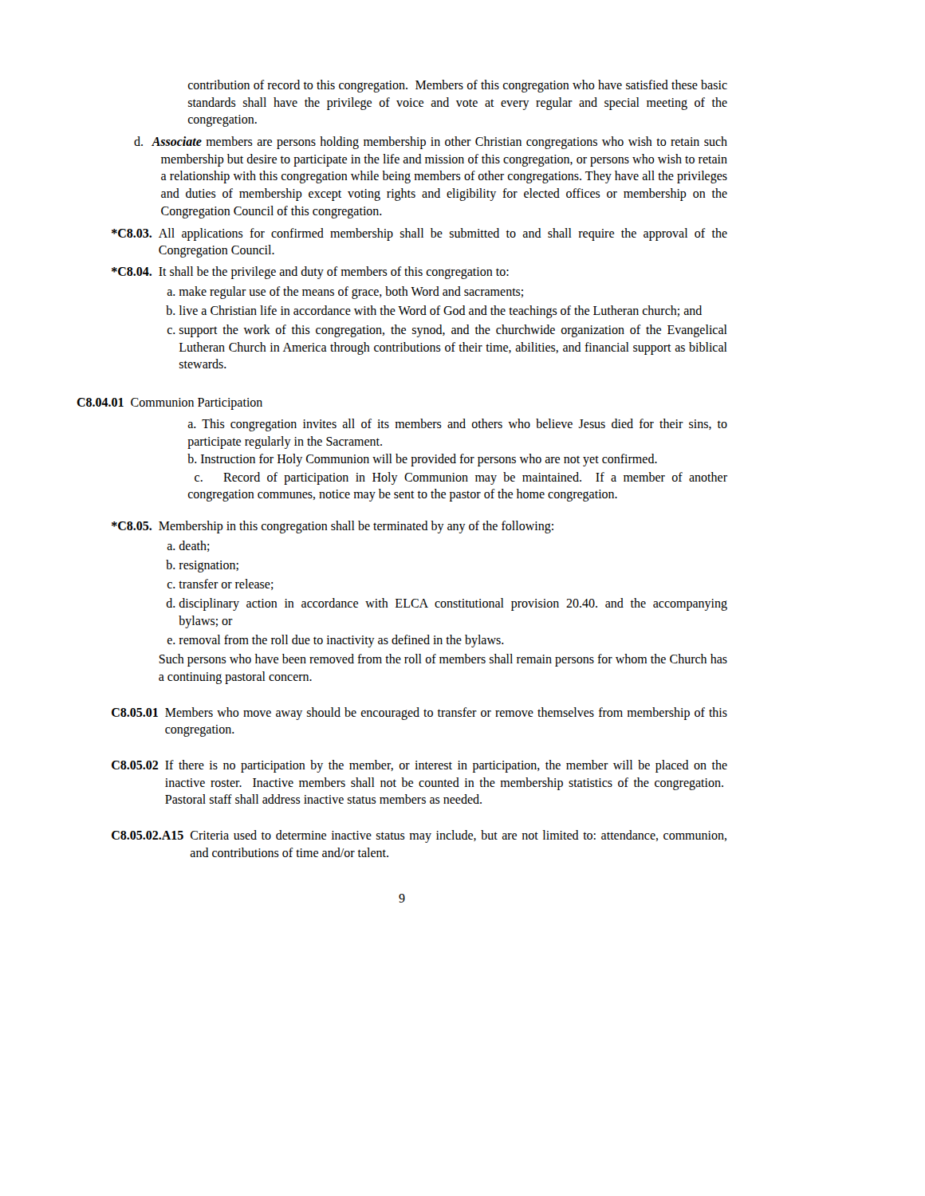contribution of record to this congregation. Members of this congregation who have satisfied these basic standards shall have the privilege of voice and vote at every regular and special meeting of the congregation.
d. Associate members are persons holding membership in other Christian congregations who wish to retain such membership but desire to participate in the life and mission of this congregation, or persons who wish to retain a relationship with this congregation while being members of other congregations. They have all the privileges and duties of membership except voting rights and eligibility for elected offices or membership on the Congregation Council of this congregation.
*C8.03.
All applications for confirmed membership shall be submitted to and shall require the approval of the Congregation Council.
*C8.04.
It shall be the privilege and duty of members of this congregation to:
make regular use of the means of grace, both Word and sacraments;
live a Christian life in accordance with the Word of God and the teachings of the Lutheran church; and
support the work of this congregation, the synod, and the churchwide organization of the Evangelical Lutheran Church in America through contributions of their time, abilities, and financial support as biblical stewards.
C8.04.01
Communion Participation
a. This congregation invites all of its members and others who believe Jesus died for their sins, to participate regularly in the Sacrament.
b. Instruction for Holy Communion will be provided for persons who are not yet confirmed.
c. Record of participation in Holy Communion may be maintained. If a member of another congregation communes, notice may be sent to the pastor of the home congregation.
*C8.05.
Membership in this congregation shall be terminated by any of the following:
death;
resignation;
transfer or release;
disciplinary action in accordance with ELCA constitutional provision 20.40. and the accompanying bylaws; or
removal from the roll due to inactivity as defined in the bylaws.
Such persons who have been removed from the roll of members shall remain persons for whom the Church has a continuing pastoral concern.
C8.05.01
Members who move away should be encouraged to transfer or remove themselves from membership of this congregation.
C8.05.02
If there is no participation by the member, or interest in participation, the member will be placed on the inactive roster. Inactive members shall not be counted in the membership statistics of the congregation. Pastoral staff shall address inactive status members as needed.
C8.05.02.A15
Criteria used to determine inactive status may include, but are not limited to: attendance, communion, and contributions of time and/or talent.
9